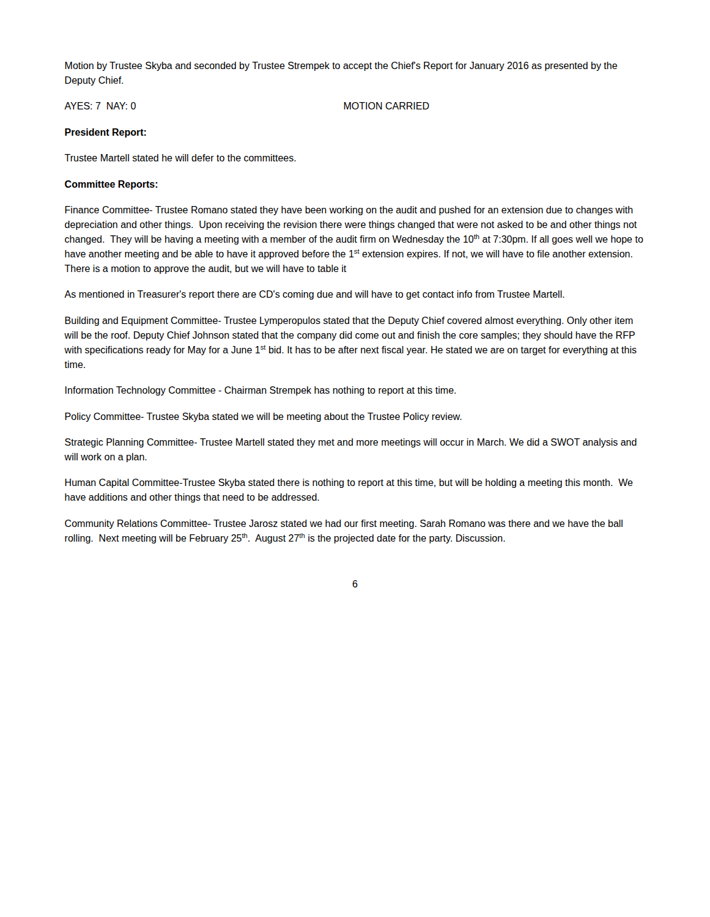Motion by Trustee Skyba and seconded by Trustee Strempek to accept the Chief's Report for January 2016 as presented by the Deputy Chief.
AYES: 7 NAY: 0
MOTION CARRIED
President Report:
Trustee Martell stated he will defer to the committees.
Committee Reports:
Finance Committee- Trustee Romano stated they have been working on the audit and pushed for an extension due to changes with depreciation and other things. Upon receiving the revision there were things changed that were not asked to be and other things not changed. They will be having a meeting with a member of the audit firm on Wednesday the 10th at 7:30pm. If all goes well we hope to have another meeting and be able to have it approved before the 1st extension expires. If not, we will have to file another extension. There is a motion to approve the audit, but we will have to table it
As mentioned in Treasurer's report there are CD's coming due and will have to get contact info from Trustee Martell.
Building and Equipment Committee- Trustee Lymperopulos stated that the Deputy Chief covered almost everything. Only other item will be the roof. Deputy Chief Johnson stated that the company did come out and finish the core samples; they should have the RFP with specifications ready for May for a June 1st bid. It has to be after next fiscal year. He stated we are on target for everything at this time.
Information Technology Committee - Chairman Strempek has nothing to report at this time.
Policy Committee- Trustee Skyba stated we will be meeting about the Trustee Policy review.
Strategic Planning Committee- Trustee Martell stated they met and more meetings will occur in March. We did a SWOT analysis and will work on a plan.
Human Capital Committee-Trustee Skyba stated there is nothing to report at this time, but will be holding a meeting this month. We have additions and other things that need to be addressed.
Community Relations Committee- Trustee Jarosz stated we had our first meeting. Sarah Romano was there and we have the ball rolling. Next meeting will be February 25th. August 27th is the projected date for the party. Discussion.
6